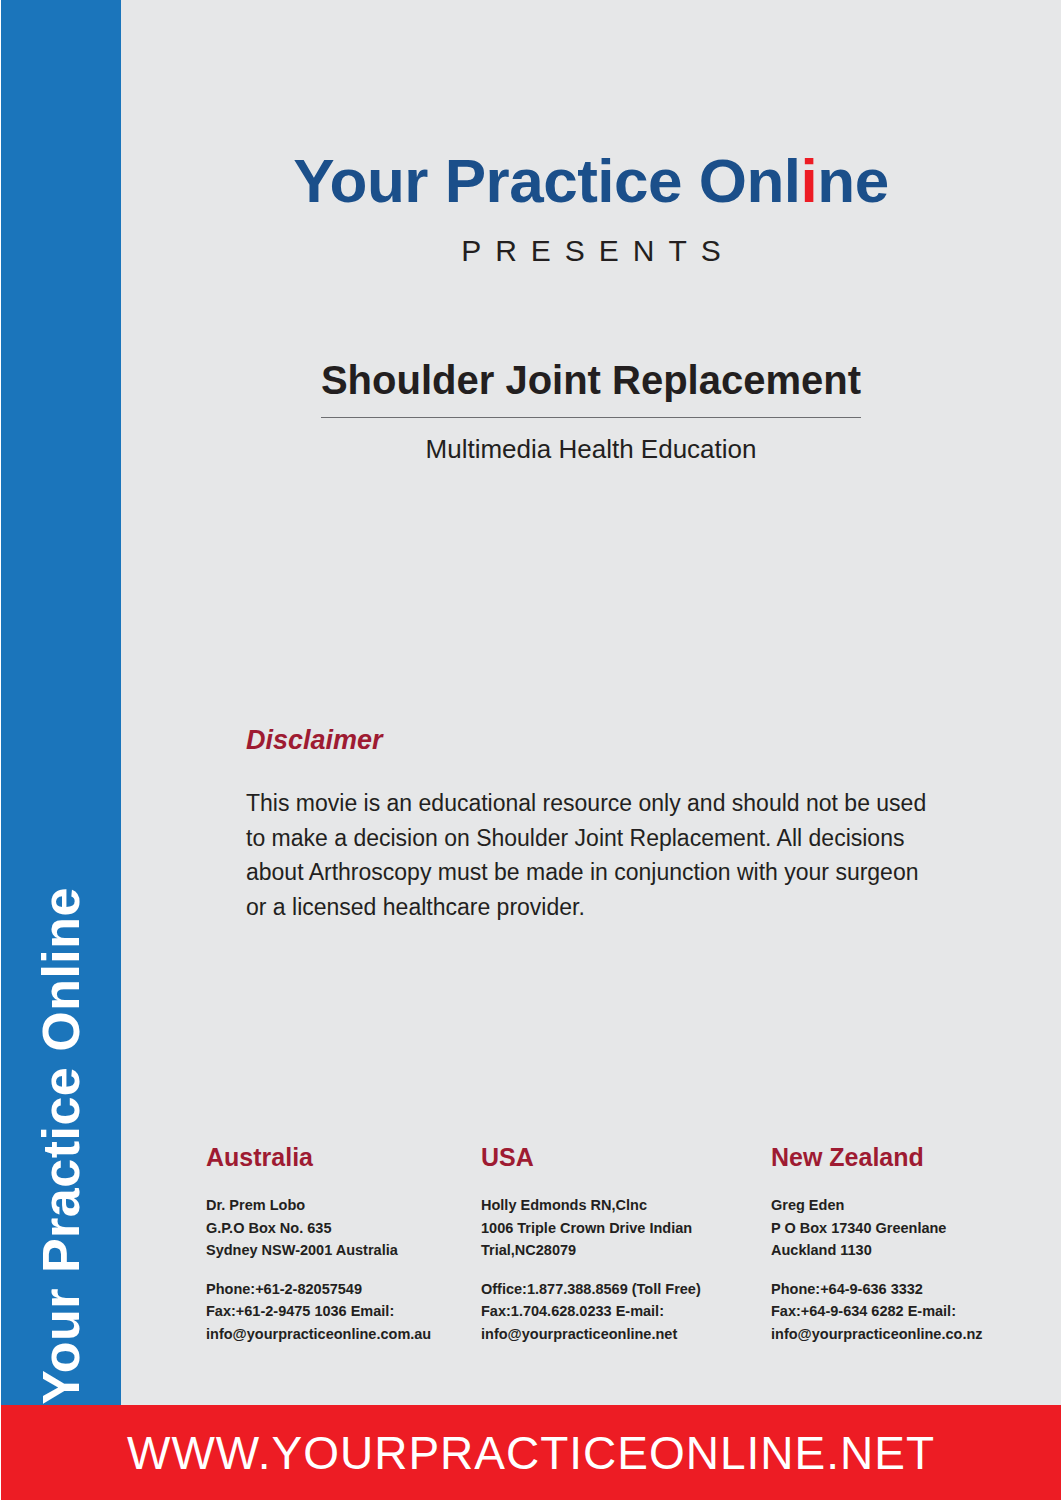Your Practice Online
Your Practice Online
PRESENTS
Shoulder Joint Replacement
Multimedia Health Education
Disclaimer
This movie is an educational resource only and should not be used to make a decision on Shoulder Joint Replacement. All decisions about Arthroscopy must be made in conjunction with your surgeon or a licensed healthcare provider.
Australia
Dr. Prem Lobo
G.P.O Box No. 635
Sydney NSW-2001 Australia
Phone:+61-2-82057549
Fax:+61-2-9475 1036 Email:
info@yourpracticeonline.com.au
USA
Holly Edmonds RN,Clnc
1006 Triple Crown Drive Indian
Trial,NC28079
Office:1.877.388.8569 (Toll Free)
Fax:1.704.628.0233 E-mail:
info@yourpracticeonline.net
New Zealand
Greg Eden
P O Box 17340 Greenlane
Auckland 1130
Phone:+64-9-636 3332
Fax:+64-9-634 6282 E-mail:
info@yourpracticeonline.co.nz
WWW.YOURPRACTICEONLINE.NET